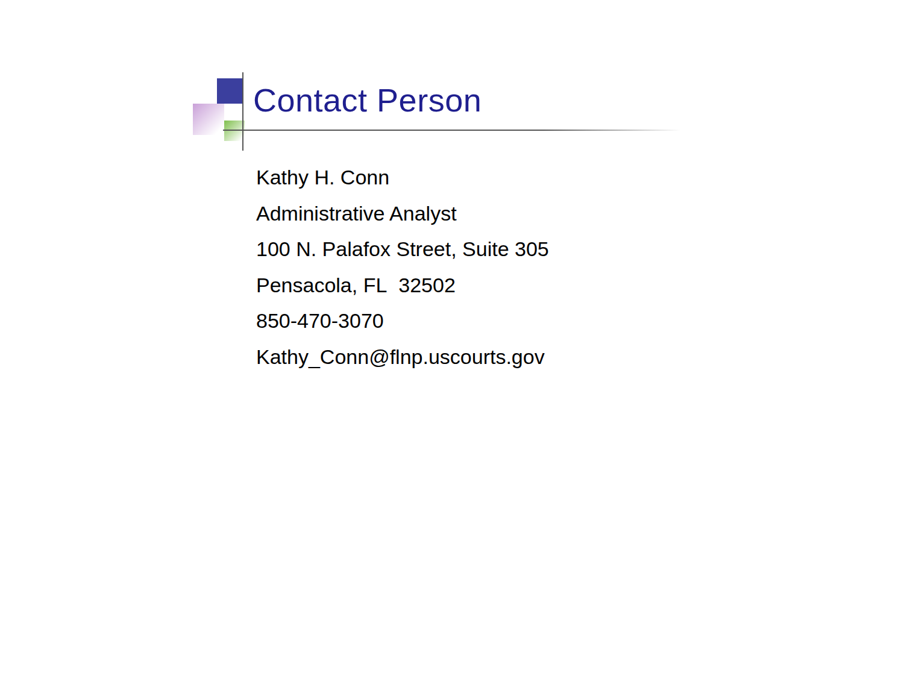Contact Person
Kathy H. Conn
Administrative Analyst
100 N. Palafox Street, Suite 305
Pensacola, FL 32502
850-470-3070
Kathy_Conn@flnp.uscourts.gov